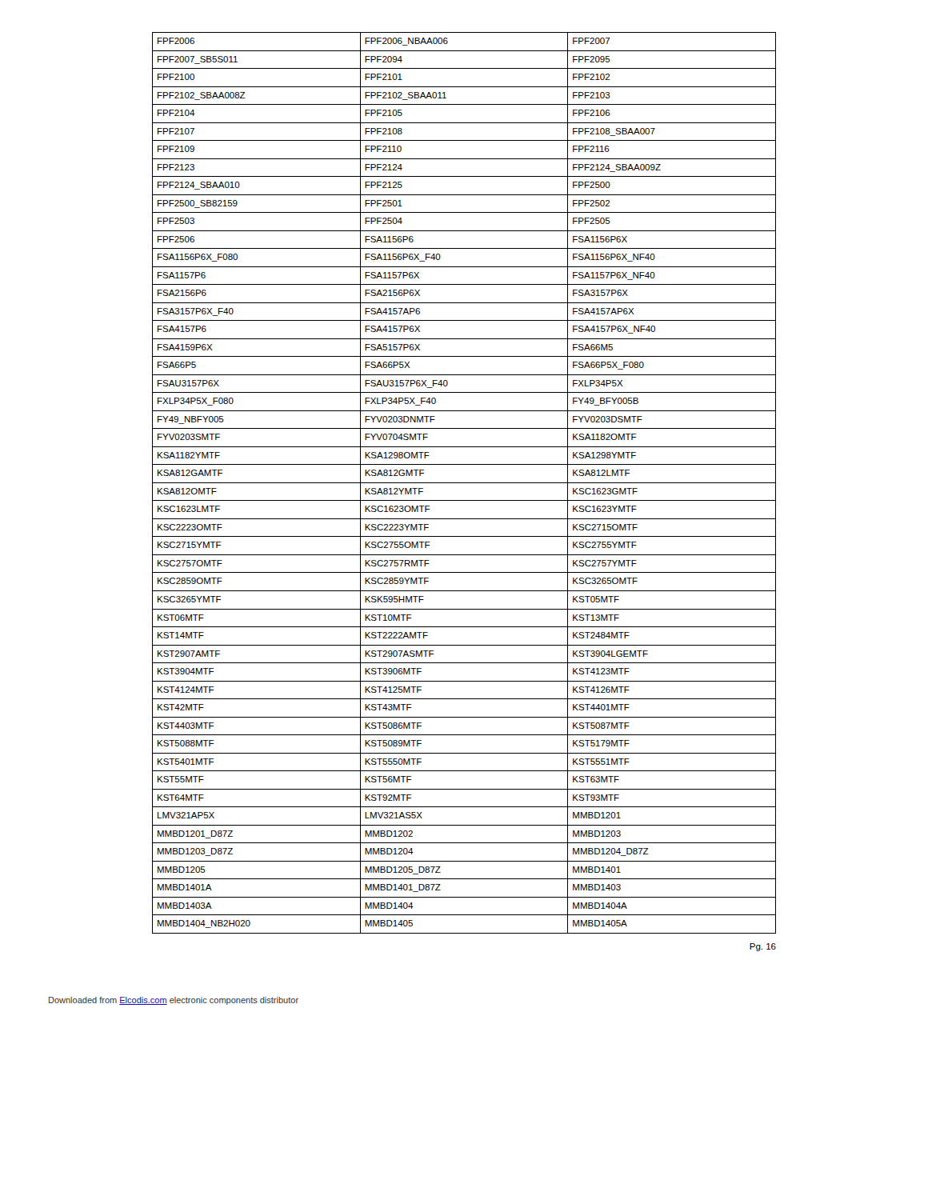| FPF2006 | FPF2006_NBAA006 | FPF2007 |
| FPF2007_SB5S011 | FPF2094 | FPF2095 |
| FPF2100 | FPF2101 | FPF2102 |
| FPF2102_SBAA008Z | FPF2102_SBAA011 | FPF2103 |
| FPF2104 | FPF2105 | FPF2106 |
| FPF2107 | FPF2108 | FPF2108_SBAA007 |
| FPF2109 | FPF2110 | FPF2116 |
| FPF2123 | FPF2124 | FPF2124_SBAA009Z |
| FPF2124_SBAA010 | FPF2125 | FPF2500 |
| FPF2500_SB82159 | FPF2501 | FPF2502 |
| FPF2503 | FPF2504 | FPF2505 |
| FPF2506 | FSA1156P6 | FSA1156P6X |
| FSA1156P6X_F080 | FSA1156P6X_F40 | FSA1156P6X_NF40 |
| FSA1157P6 | FSA1157P6X | FSA1157P6X_NF40 |
| FSA2156P6 | FSA2156P6X | FSA3157P6X |
| FSA3157P6X_F40 | FSA4157AP6 | FSA4157AP6X |
| FSA4157P6 | FSA4157P6X | FSA4157P6X_NF40 |
| FSA4159P6X | FSA5157P6X | FSA66M5 |
| FSA66P5 | FSA66P5X | FSA66P5X_F080 |
| FSAU3157P6X | FSAU3157P6X_F40 | FXLP34P5X |
| FXLP34P5X_F080 | FXLP34P5X_F40 | FY49_BFY005B |
| FY49_NBFY005 | FYV0203DNMTF | FYV0203DSMTF |
| FYV0203SMTF | FYV0704SMTF | KSA1182OMTF |
| KSA1182YMTF | KSA1298OMTF | KSA1298YMTF |
| KSA812GAMTF | KSA812GMTF | KSA812LMTF |
| KSA812OMTF | KSA812YMTF | KSC1623GMTF |
| KSC1623LMTF | KSC1623OMTF | KSC1623YMTF |
| KSC2223OMTF | KSC2223YMTF | KSC2715OMTF |
| KSC2715YMTF | KSC2755OMTF | KSC2755YMTF |
| KSC2757OMTF | KSC2757RMTF | KSC2757YMTF |
| KSC2859OMTF | KSC2859YMTF | KSC3265OMTF |
| KSC3265YMTF | KSK595HMTF | KST05MTF |
| KST06MTF | KST10MTF | KST13MTF |
| KST14MTF | KST2222AMTF | KST2484MTF |
| KST2907AMTF | KST2907ASMTF | KST3904LGEMTF |
| KST3904MTF | KST3906MTF | KST4123MTF |
| KST4124MTF | KST4125MTF | KST4126MTF |
| KST42MTF | KST43MTF | KST4401MTF |
| KST4403MTF | KST5086MTF | KST5087MTF |
| KST5088MTF | KST5089MTF | KST5179MTF |
| KST5401MTF | KST5550MTF | KST5551MTF |
| KST55MTF | KST56MTF | KST63MTF |
| KST64MTF | KST92MTF | KST93MTF |
| LMV321AP5X | LMV321AS5X | MMBD1201 |
| MMBD1201_D87Z | MMBD1202 | MMBD1203 |
| MMBD1203_D87Z | MMBD1204 | MMBD1204_D87Z |
| MMBD1205 | MMBD1205_D87Z | MMBD1401 |
| MMBD1401A | MMBD1401_D87Z | MMBD1403 |
| MMBD1403A | MMBD1404 | MMBD1404A |
| MMBD1404_NB2H020 | MMBD1405 | MMBD1405A |
Pg. 16
Downloaded from Elcodis.com electronic components distributor